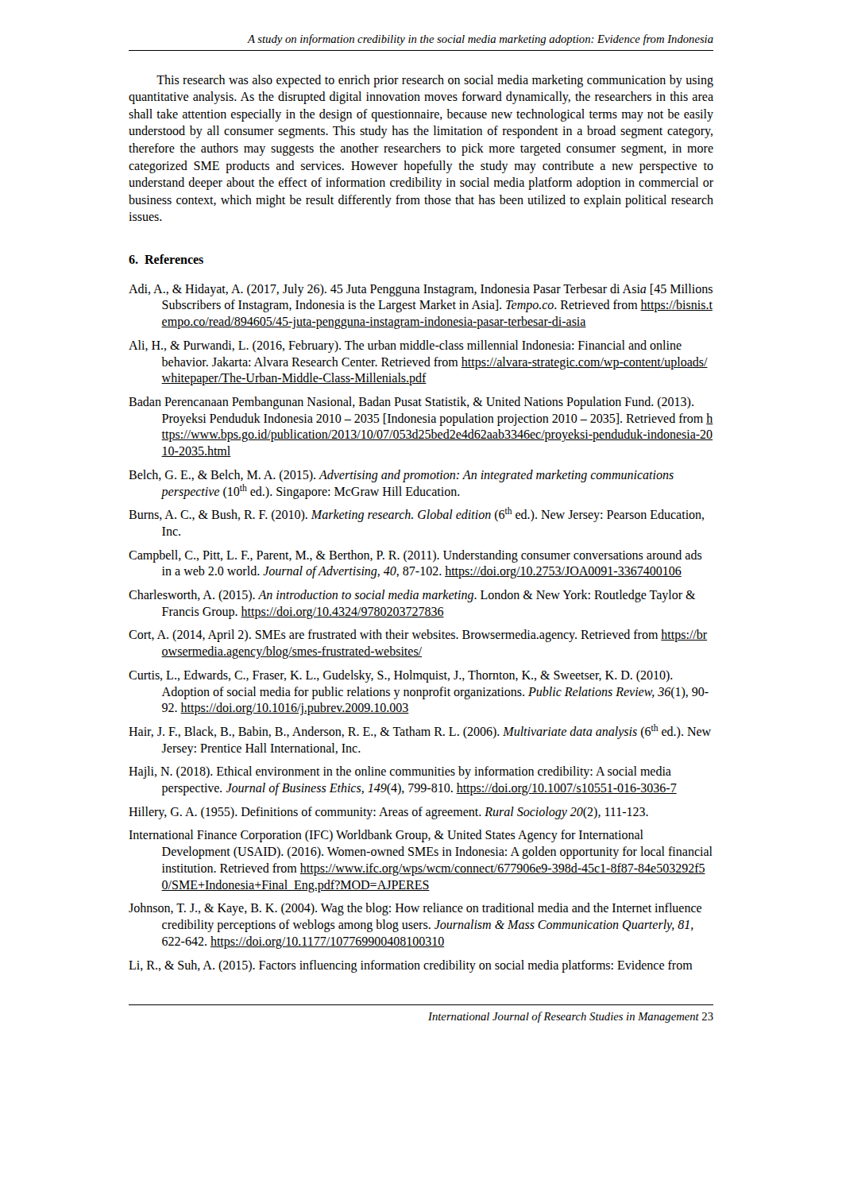A study on information credibility in the social media marketing adoption: Evidence from Indonesia
This research was also expected to enrich prior research on social media marketing communication by using quantitative analysis. As the disrupted digital innovation moves forward dynamically, the researchers in this area shall take attention especially in the design of questionnaire, because new technological terms may not be easily understood by all consumer segments. This study has the limitation of respondent in a broad segment category, therefore the authors may suggests the another researchers to pick more targeted consumer segment, in more categorized SME products and services. However hopefully the study may contribute a new perspective to understand deeper about the effect of information credibility in social media platform adoption in commercial or business context, which might be result differently from those that has been utilized to explain political research issues.
6. References
Adi, A., & Hidayat, A. (2017, July 26). 45 Juta Pengguna Instagram, Indonesia Pasar Terbesar di Asia [45 Millions Subscribers of Instagram, Indonesia is the Largest Market in Asia]. Tempo.co. Retrieved from https://bisnis.tempo.co/read/894605/45-juta-pengguna-instagram-indonesia-pasar-terbesar-di-asia
Ali, H., & Purwandi, L. (2016, February). The urban middle-class millennial Indonesia: Financial and online behavior. Jakarta: Alvara Research Center. Retrieved from https://alvara-strategic.com/wp-content/uploads/whitepaper/The-Urban-Middle-Class-Millenials.pdf
Badan Perencanaan Pembangunan Nasional, Badan Pusat Statistik, & United Nations Population Fund. (2013). Proyeksi Penduduk Indonesia 2010 – 2035 [Indonesia population projection 2010 – 2035]. Retrieved from https://www.bps.go.id/publication/2013/10/07/053d25bed2e4d62aab3346ec/proyeksi-penduduk-indonesia-2010-2035.html
Belch, G. E., & Belch, M. A. (2015). Advertising and promotion: An integrated marketing communications perspective (10th ed.). Singapore: McGraw Hill Education.
Burns, A. C., & Bush, R. F. (2010). Marketing research. Global edition (6th ed.). New Jersey: Pearson Education, Inc.
Campbell, C., Pitt, L. F., Parent, M., & Berthon, P. R. (2011). Understanding consumer conversations around ads in a web 2.0 world. Journal of Advertising, 40, 87-102. https://doi.org/10.2753/JOA0091-3367400106
Charlesworth, A. (2015). An introduction to social media marketing. London & New York: Routledge Taylor & Francis Group. https://doi.org/10.4324/9780203727836
Cort, A. (2014, April 2). SMEs are frustrated with their websites. Browsermedia.agency. Retrieved from https://browsermedia.agency/blog/smes-frustrated-websites/
Curtis, L., Edwards, C., Fraser, K. L., Gudelsky, S., Holmquist, J., Thornton, K., & Sweetser, K. D. (2010). Adoption of social media for public relations y nonprofit organizations. Public Relations Review, 36(1), 90-92. https://doi.org/10.1016/j.pubrev.2009.10.003
Hair, J. F., Black, B., Babin, B., Anderson, R. E., & Tatham R. L. (2006). Multivariate data analysis (6th ed.). New Jersey: Prentice Hall International, Inc.
Hajli, N. (2018). Ethical environment in the online communities by information credibility: A social media perspective. Journal of Business Ethics, 149(4), 799-810. https://doi.org/10.1007/s10551-016-3036-7
Hillery, G. A. (1955). Definitions of community: Areas of agreement. Rural Sociology 20(2), 111-123.
International Finance Corporation (IFC) Worldbank Group, & United States Agency for International Development (USAID). (2016). Women-owned SMEs in Indonesia: A golden opportunity for local financial institution. Retrieved from https://www.ifc.org/wps/wcm/connect/677906e9-398d-45c1-8f87-84e503292f50/SME+Indonesia+Final_Eng.pdf?MOD=AJPERES
Johnson, T. J., & Kaye, B. K. (2004). Wag the blog: How reliance on traditional media and the Internet influence credibility perceptions of weblogs among blog users. Journalism & Mass Communication Quarterly, 81, 622-642. https://doi.org/10.1177/107769900408100310
Li, R., & Suh, A. (2015). Factors influencing information credibility on social media platforms: Evidence from
International Journal of Research Studies in Management 23